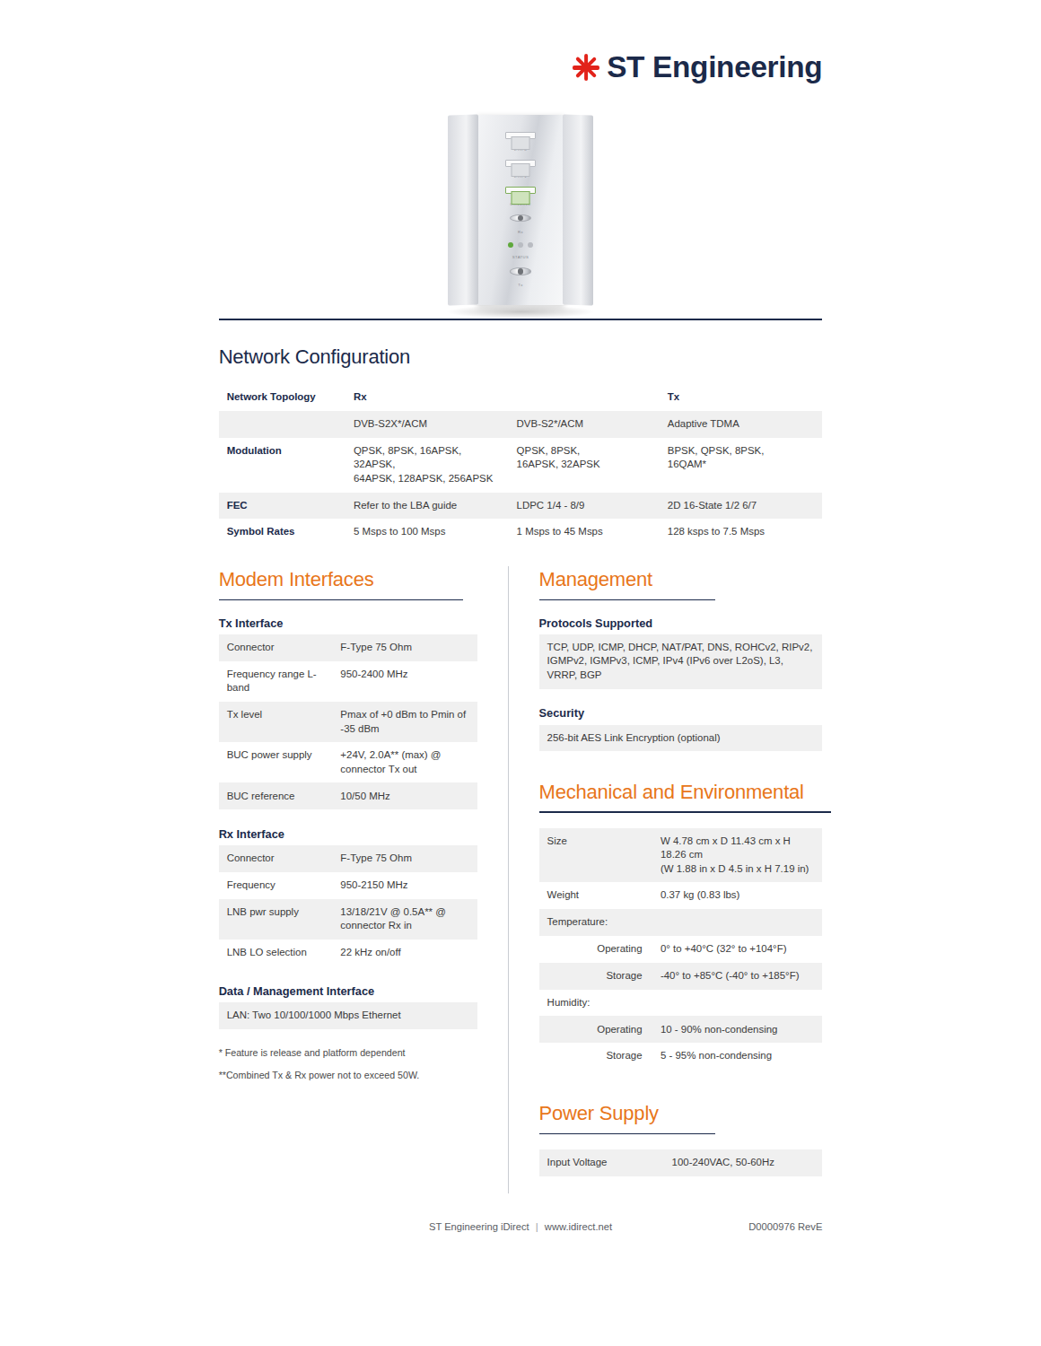ST Engineering
ETH 0
ETH 1
CONSOLE
Rx
STATUS
Tx
Network Configuration
| Network Topology | Rx | | Tx |
| | DVB-S2X*/ACM | DVB-S2*/ACM | Adaptive TDMA |
| Modulation | QPSK, 8PSK, 16APSK, 32APSK, 64APSK, 128APSK, 256APSK | QPSK, 8PSK, 16APSK, 32APSK | BPSK, QPSK, 8PSK, 16QAM* |
| FEC | Refer to the LBA guide | LDPC 1/4 - 8/9 | 2D 16-State 1/2 6/7 |
| Symbol Rates | 5 Msps to 100 Msps | 1 Msps to 45 Msps | 128 ksps to 7.5 Msps |
Modem Interfaces
Tx Interface
| Connector | F-Type 75 Ohm |
| Frequency range L-band | 950-2400 MHz |
| Tx level | Pmax of +0 dBm to Pmin of -35 dBm |
| BUC power supply | +24V, 2.0A** (max) @ connector Tx out |
| BUC reference | 10/50 MHz |
Rx Interface
| Connector | F-Type 75 Ohm |
| Frequency | 950-2150 MHz |
| LNB pwr supply | 13/18/21V @ 0.5A** @ connector Rx in |
| LNB LO selection | 22 kHz on/off |
Data / Management Interface
| LAN: Two 10/100/1000 Mbps Ethernet |
* Feature is release and platform dependent
**Combined Tx & Rx power not to exceed 50W.
Management
Protocols Supported
| TCP, UDP, ICMP, DHCP, NAT/PAT, DNS, ROHCv2, RIPv2, IGMPv2, IGMPv3, ICMP, IPv4 (IPv6 over L2oS), L3, VRRP, BGP |
Security
| 256-bit AES Link Encryption (optional) |
Mechanical and Environmental
| Size | W 4.78 cm x D 11.43 cm x H 18.26 cm (W 1.88 in x D 4.5 in x H 7.19 in) |
| Weight | 0.37 kg (0.83 lbs) |
| Temperature: | |
| Operating | 0° to +40°C (32° to +104°F) |
| Storage | -40° to +85°C (-40° to +185°F) |
| Humidity: | |
| Operating | 10 - 90% non-condensing |
| Storage | 5 - 95% non-condensing |
Power Supply
| Input Voltage | 100-240VAC, 50-60Hz |
ST Engineering iDirect | www.idirect.net
D0000976 RevE